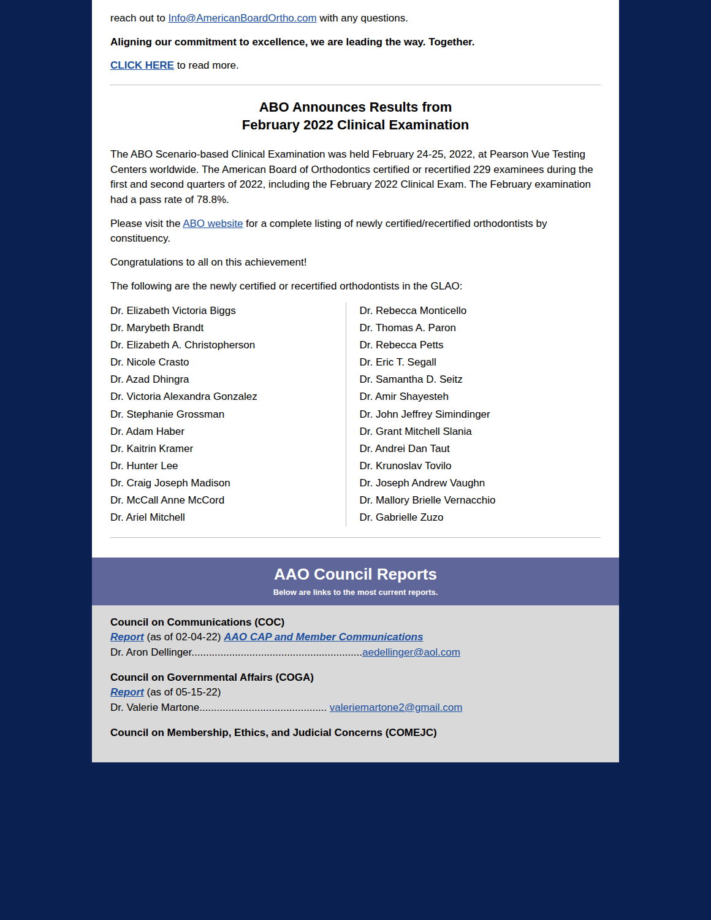reach out to Info@AmericanBoardOrtho.com with any questions.
Aligning our commitment to excellence, we are leading the way. Together.
CLICK HERE to read more.
ABO Announces Results from
February 2022 Clinical Examination
The ABO Scenario-based Clinical Examination was held February 24-25, 2022, at Pearson Vue Testing Centers worldwide. The American Board of Orthodontics certified or recertified 229 examinees during the first and second quarters of 2022, including the February 2022 Clinical Exam. The February examination had a pass rate of 78.8%.
Please visit the ABO website for a complete listing of newly certified/recertified orthodontists by constituency.
Congratulations to all on this achievement!
The following are the newly certified or recertified orthodontists in the GLAO:
| Dr. Elizabeth Victoria Biggs Dr. Marybeth Brandt Dr. Elizabeth A. Christopherson Dr. Nicole Crasto Dr. Azad Dhingra Dr. Victoria Alexandra Gonzalez Dr. Stephanie Grossman Dr. Adam Haber Dr. Kaitrin Kramer Dr. Hunter Lee Dr. Craig Joseph Madison Dr. McCall Anne McCord Dr. Ariel Mitchell | Dr. Rebecca Monticello Dr. Thomas A. Paron Dr. Rebecca Petts Dr. Eric T. Segall Dr. Samantha D. Seitz Dr. Amir Shayesteh Dr. John Jeffrey Simindinger Dr. Grant Mitchell Slania Dr. Andrei Dan Taut Dr. Krunoslav Tovilo Dr. Joseph Andrew Vaughn Dr. Mallory Brielle Vernacchio Dr. Gabrielle Zuzo |
AAO Council Reports
Below are links to the most current reports.
Council on Communications (COC)
Report (as of 02-04-22) AAO CAP and Member Communications
Dr. Aron Dellinger........................................................... aedellinger@aol.com
Council on Governmental Affairs (COGA)
Report (as of 05-15-22)
Dr. Valerie Martone............................................ valeriemartone2@gmail.com
Council on Membership, Ethics, and Judicial Concerns (COMEJC)